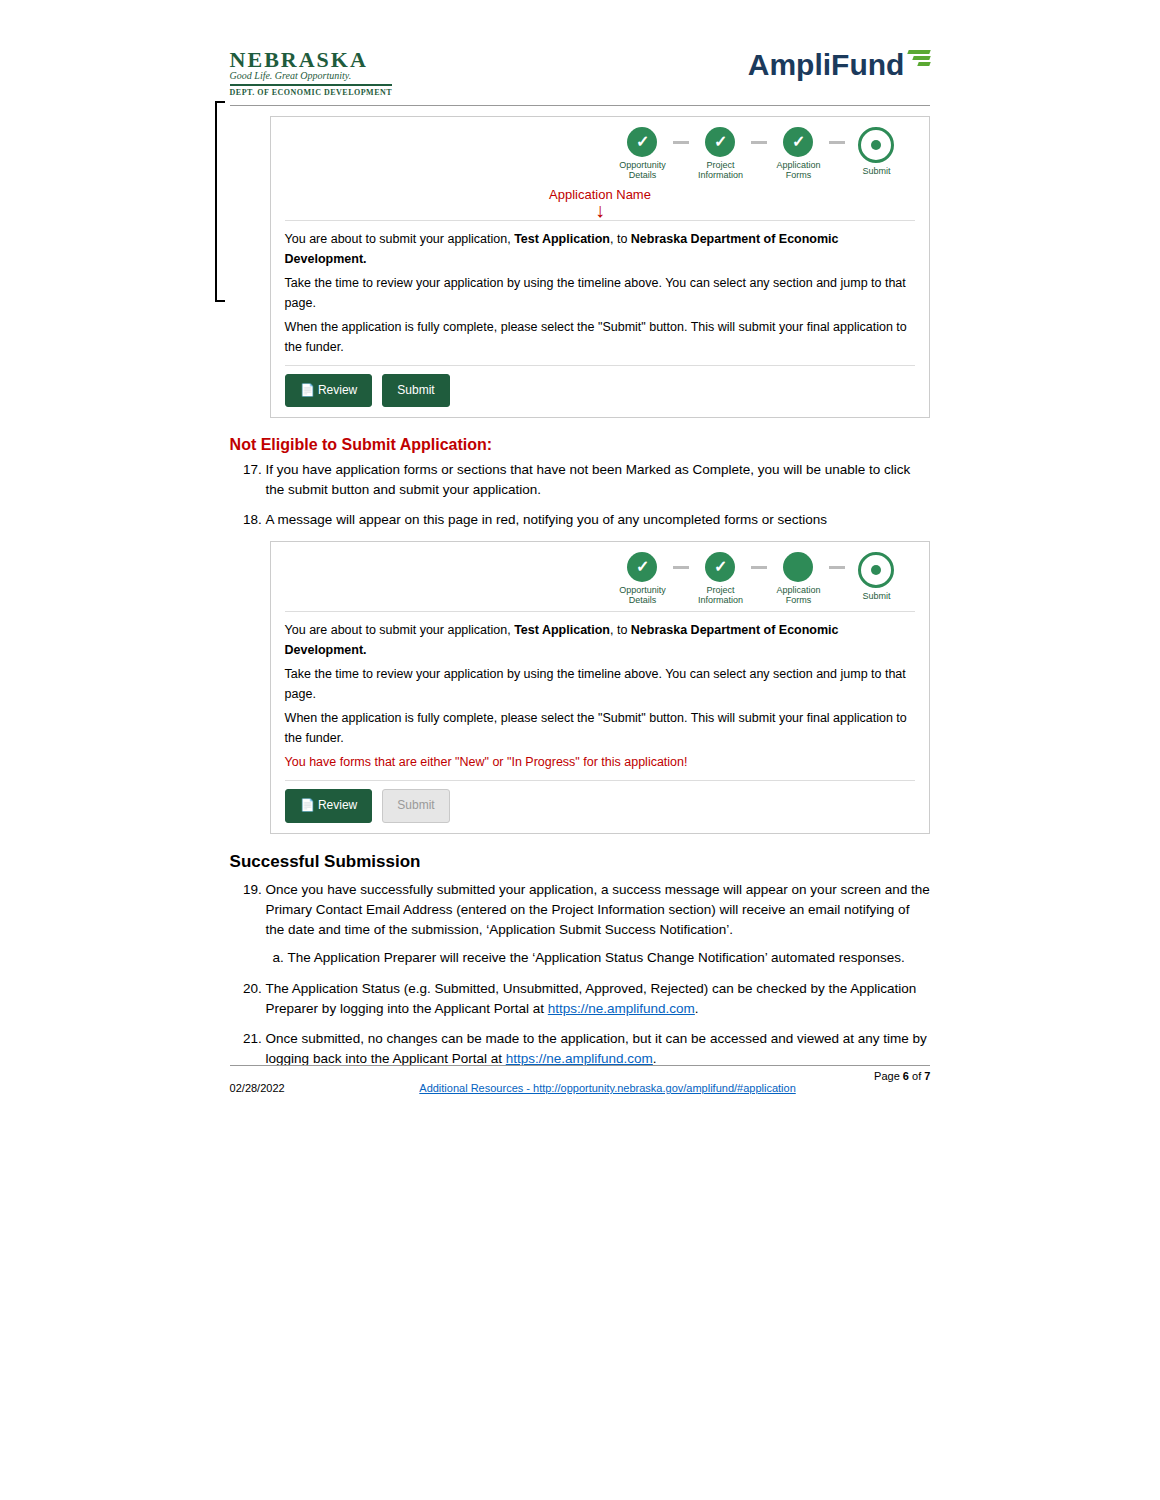NEBRASKA
Good Life. Great Opportunity.
DEPT. OF ECONOMIC DEVELOPMENT
AmpliFund
✓
Opportunity
Details
✓
Project
Information
✓
Application
Forms
Submit
Application Name
↓
You are about to submit your application, Test Application, to Nebraska Department of Economic Development.
Take the time to review your application by using the timeline above. You can select any section and jump to that page.
When the application is fully complete, please select the "Submit" button. This will submit your final application to the funder.
📄 Review Submit
Not Eligible to Submit Application:
If you have application forms or sections that have not been Marked as Complete, you will be unable to click the submit button and submit your application.
A message will appear on this page in red, notifying you of any uncompleted forms or sections
✓
Opportunity
Details
✓
Project
Information
Application
Forms
Submit
You are about to submit your application, Test Application, to Nebraska Department of Economic Development.
Take the time to review your application by using the timeline above. You can select any section and jump to that page.
When the application is fully complete, please select the "Submit" button. This will submit your final application to the funder.
You have forms that are either "New" or "In Progress" for this application!
📄 Review Submit
Successful Submission
Once you have successfully submitted your application, a success message will appear on your screen and the Primary Contact Email Address (entered on the Project Information section) will receive an email notifying of the date and time of the submission, ‘Application Submit Success Notification’.
The Application Preparer will receive the ‘Application Status Change Notification’ automated responses.
The Application Status (e.g. Submitted, Unsubmitted, Approved, Rejected) can be checked by the Application Preparer by logging into the Applicant Portal at https://ne.amplifund.com.
Once submitted, no changes can be made to the application, but it can be accessed and viewed at any time by logging back into the Applicant Portal at https://ne.amplifund.com.
Page 6 of 7
02/28/2022 Additional Resources - http://opportunity.nebraska.gov/amplifund/#application